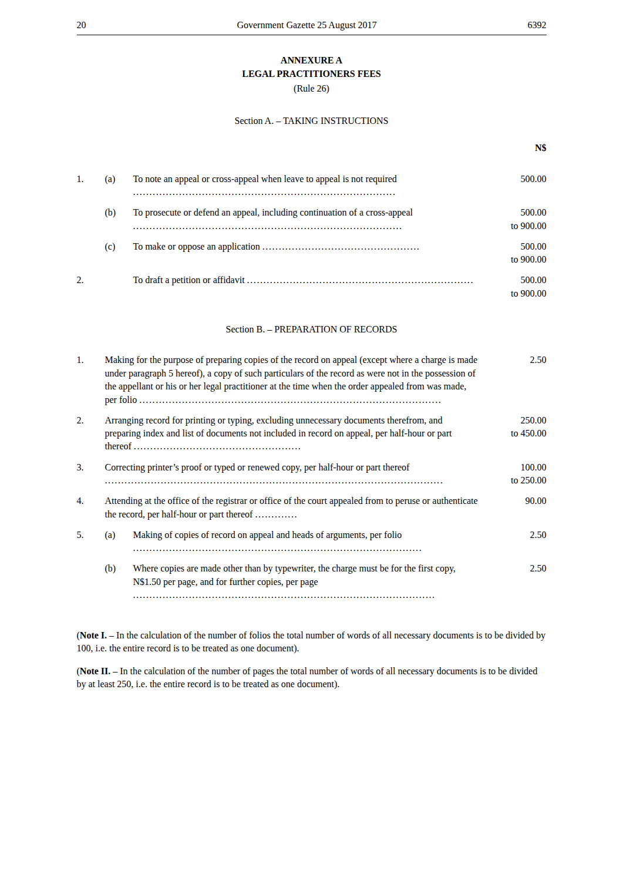20 Government Gazette 25 August 2017 6392
ANNEXURE A
LEGAL PRACTITIONERS FEES
(Rule 26)
Section A. – TAKING INSTRUCTIONS
N$
| 1. | (a) | To note an appeal or cross-appeal when leave to appeal is not required ................................................................................ | 500.00 |
| | (b) | To prosecute or defend an appeal, including continuation of a cross-appeal .................................................................................. | 500.00 to 900.00 |
| | (c) | To make or oppose an application ................................................ | 500.00 to 900.00 |
| 2. | | To draft a petition or affidavit ..................................................................... | 500.00 to 900.00 |
Section B. – PREPARATION OF RECORDS
| 1. | Making for the purpose of preparing copies of the record on appeal (except where a charge is made under paragraph 5 hereof), a copy of such particulars of the record as were not in the possession of the appellant or his or her legal practitioner at the time when the order appealed from was made, per folio ............................................................................................ | 2.50 |
| 2. | Arranging record for printing or typing, excluding unnecessary documents therefrom, and preparing index and list of documents not included in record on appeal, per half-hour or part thereof ................................................... | 250.00 to 450.00 |
| 3. | Correcting printer’s proof or typed or renewed copy, per half-hour or part thereof ....................................................................................................... | 100.00 to 250.00 |
| 4. | Attending at the office of the registrar or office of the court appealed from to peruse or authenticate the record, per half-hour or part thereof ............. | 90.00 |
| 5. | (a) | Making of copies of record on appeal and heads of arguments, per folio ........................................................................................ | 2.50 |
| | (b) | Where copies are made other than by typewriter, the charge must be for the first copy, N$1.50 per page, and for further copies, per page ............................................................................................ | 2.50 |
(Note I. – In the calculation of the number of folios the total number of words of all necessary documents is to be divided by 100, i.e. the entire record is to be treated as one document).
(Note II. – In the calculation of the number of pages the total number of words of all necessary documents is to be divided by at least 250, i.e. the entire record is to be treated as one document).